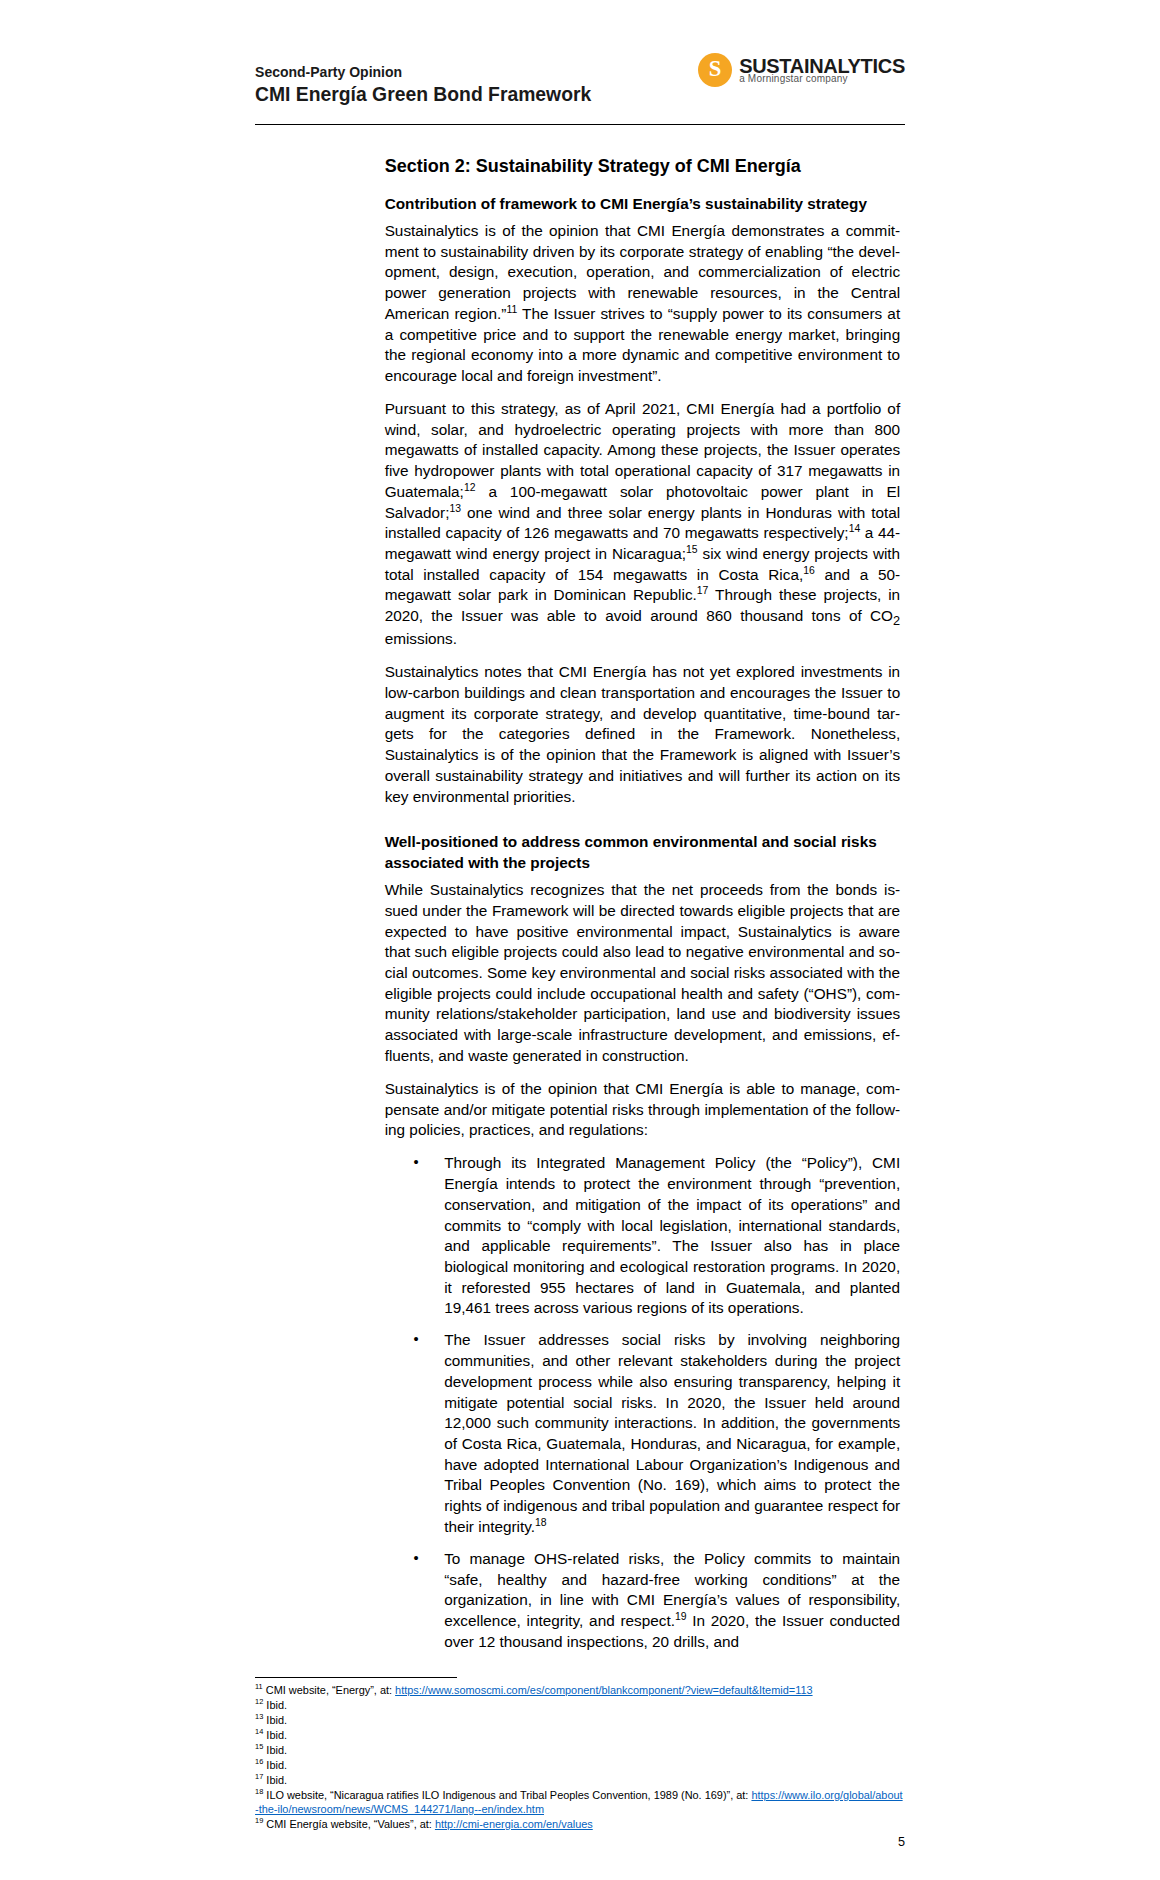Second-Party Opinion
CMI Energía Green Bond Framework
S
SUSTAINALYTICS
a Morningstar company
Section 2: Sustainability Strategy of CMI Energía
Contribution of framework to CMI Energía’s sustainability strategy
Sustainalytics is of the opinion that CMI Energía demonstrates a commitment to sustainability driven by its corporate strategy of enabling “the development, design, execution, operation, and commercialization of electric power generation projects with renewable resources, in the Central American region.”11 The Issuer strives to “supply power to its consumers at a competitive price and to support the renewable energy market, bringing the regional economy into a more dynamic and competitive environment to encourage local and foreign investment”.
Pursuant to this strategy, as of April 2021, CMI Energía had a portfolio of wind, solar, and hydroelectric operating projects with more than 800 megawatts of installed capacity. Among these projects, the Issuer operates five hydropower plants with total operational capacity of 317 megawatts in Guatemala;12 a 100-megawatt solar photovoltaic power plant in El Salvador;13 one wind and three solar energy plants in Honduras with total installed capacity of 126 megawatts and 70 megawatts respectively;14 a 44-megawatt wind energy project in Nicaragua;15 six wind energy projects with total installed capacity of 154 megawatts in Costa Rica,16 and a 50-megawatt solar park in Dominican Republic.17 Through these projects, in 2020, the Issuer was able to avoid around 860 thousand tons of CO2 emissions.
Sustainalytics notes that CMI Energía has not yet explored investments in low-carbon buildings and clean transportation and encourages the Issuer to augment its corporate strategy, and develop quantitative, time-bound targets for the categories defined in the Framework. Nonetheless, Sustainalytics is of the opinion that the Framework is aligned with Issuer’s overall sustainability strategy and initiatives and will further its action on its key environmental priorities.
Well-positioned to address common environmental and social risks associated with the projects
While Sustainalytics recognizes that the net proceeds from the bonds issued under the Framework will be directed towards eligible projects that are expected to have positive environmental impact, Sustainalytics is aware that such eligible projects could also lead to negative environmental and social outcomes. Some key environmental and social risks associated with the eligible projects could include occupational health and safety (“OHS”), community relations/stakeholder participation, land use and biodiversity issues associated with large-scale infrastructure development, and emissions, effluents, and waste generated in construction.
Sustainalytics is of the opinion that CMI Energía is able to manage, compensate and/or mitigate potential risks through implementation of the following policies, practices, and regulations:
Through its Integrated Management Policy (the “Policy”), CMI Energía intends to protect the environment through “prevention, conservation, and mitigation of the impact of its operations” and commits to “comply with local legislation, international standards, and applicable requirements”. The Issuer also has in place biological monitoring and ecological restoration programs. In 2020, it reforested 955 hectares of land in Guatemala, and planted 19,461 trees across various regions of its operations.
The Issuer addresses social risks by involving neighboring communities, and other relevant stakeholders during the project development process while also ensuring transparency, helping it mitigate potential social risks. In 2020, the Issuer held around 12,000 such community interactions. In addition, the governments of Costa Rica, Guatemala, Honduras, and Nicaragua, for example, have adopted International Labour Organization’s Indigenous and Tribal Peoples Convention (No. 169), which aims to protect the rights of indigenous and tribal population and guarantee respect for their integrity.18
To manage OHS-related risks, the Policy commits to maintain “safe, healthy and hazard-free working conditions” at the organization, in line with CMI Energía’s values of responsibility, excellence, integrity, and respect.19 In 2020, the Issuer conducted over 12 thousand inspections, 20 drills, and
11 CMI website, “Energy”, at: https://www.somoscmi.com/es/component/blankcomponent/?view=default&Itemid=113
12 Ibid.
13 Ibid.
14 Ibid.
15 Ibid.
16 Ibid.
17 Ibid.
18 ILO website, “Nicaragua ratifies ILO Indigenous and Tribal Peoples Convention, 1989 (No. 169)”, at: https://www.ilo.org/global/about-the-ilo/newsroom/news/WCMS_144271/lang--en/index.htm
19 CMI Energía website, “Values”, at: http://cmi-energia.com/en/values
5